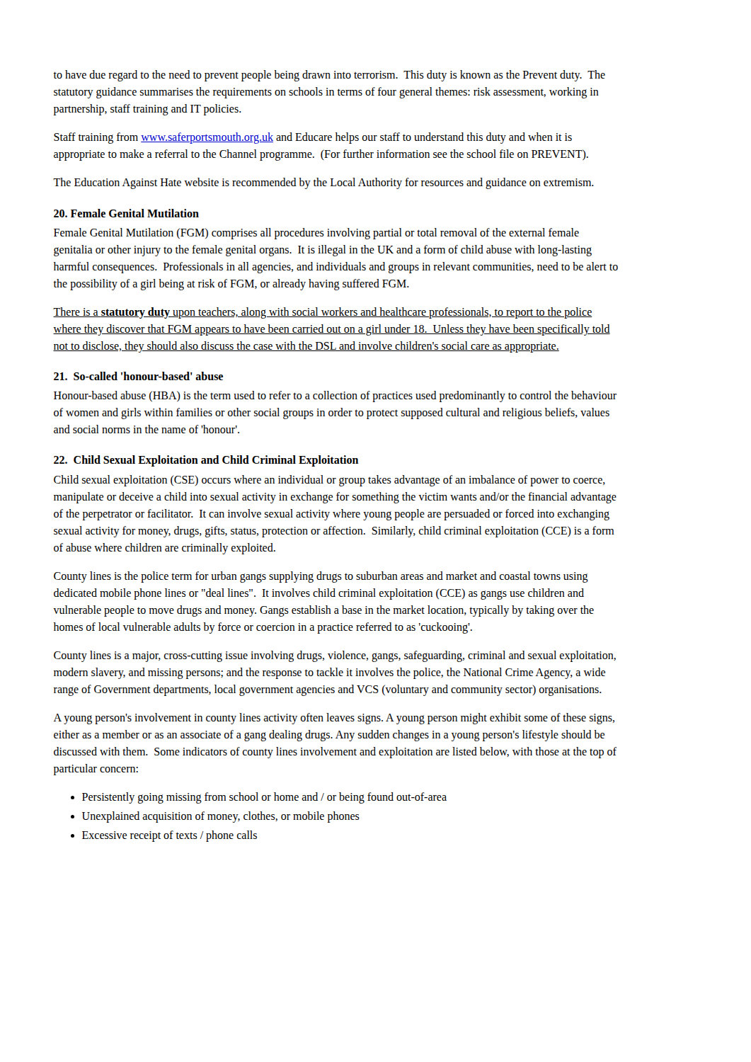to have due regard to the need to prevent people being drawn into terrorism. This duty is known as the Prevent duty. The statutory guidance summarises the requirements on schools in terms of four general themes: risk assessment, working in partnership, staff training and IT policies.
Staff training from www.saferportsmouth.org.uk and Educare helps our staff to understand this duty and when it is appropriate to make a referral to the Channel programme. (For further information see the school file on PREVENT).
The Education Against Hate website is recommended by the Local Authority for resources and guidance on extremism.
20. Female Genital Mutilation
Female Genital Mutilation (FGM) comprises all procedures involving partial or total removal of the external female genitalia or other injury to the female genital organs. It is illegal in the UK and a form of child abuse with long-lasting harmful consequences. Professionals in all agencies, and individuals and groups in relevant communities, need to be alert to the possibility of a girl being at risk of FGM, or already having suffered FGM.
There is a statutory duty upon teachers, along with social workers and healthcare professionals, to report to the police where they discover that FGM appears to have been carried out on a girl under 18. Unless they have been specifically told not to disclose, they should also discuss the case with the DSL and involve children's social care as appropriate.
21. So-called 'honour-based' abuse
Honour-based abuse (HBA) is the term used to refer to a collection of practices used predominantly to control the behaviour of women and girls within families or other social groups in order to protect supposed cultural and religious beliefs, values and social norms in the name of 'honour'.
22. Child Sexual Exploitation and Child Criminal Exploitation
Child sexual exploitation (CSE) occurs where an individual or group takes advantage of an imbalance of power to coerce, manipulate or deceive a child into sexual activity in exchange for something the victim wants and/or the financial advantage of the perpetrator or facilitator. It can involve sexual activity where young people are persuaded or forced into exchanging sexual activity for money, drugs, gifts, status, protection or affection. Similarly, child criminal exploitation (CCE) is a form of abuse where children are criminally exploited.
County lines is the police term for urban gangs supplying drugs to suburban areas and market and coastal towns using dedicated mobile phone lines or "deal lines". It involves child criminal exploitation (CCE) as gangs use children and vulnerable people to move drugs and money. Gangs establish a base in the market location, typically by taking over the homes of local vulnerable adults by force or coercion in a practice referred to as 'cuckooing'.
County lines is a major, cross-cutting issue involving drugs, violence, gangs, safeguarding, criminal and sexual exploitation, modern slavery, and missing persons; and the response to tackle it involves the police, the National Crime Agency, a wide range of Government departments, local government agencies and VCS (voluntary and community sector) organisations.
A young person's involvement in county lines activity often leaves signs. A young person might exhibit some of these signs, either as a member or as an associate of a gang dealing drugs. Any sudden changes in a young person's lifestyle should be discussed with them. Some indicators of county lines involvement and exploitation are listed below, with those at the top of particular concern:
Persistently going missing from school or home and / or being found out-of-area
Unexplained acquisition of money, clothes, or mobile phones
Excessive receipt of texts / phone calls